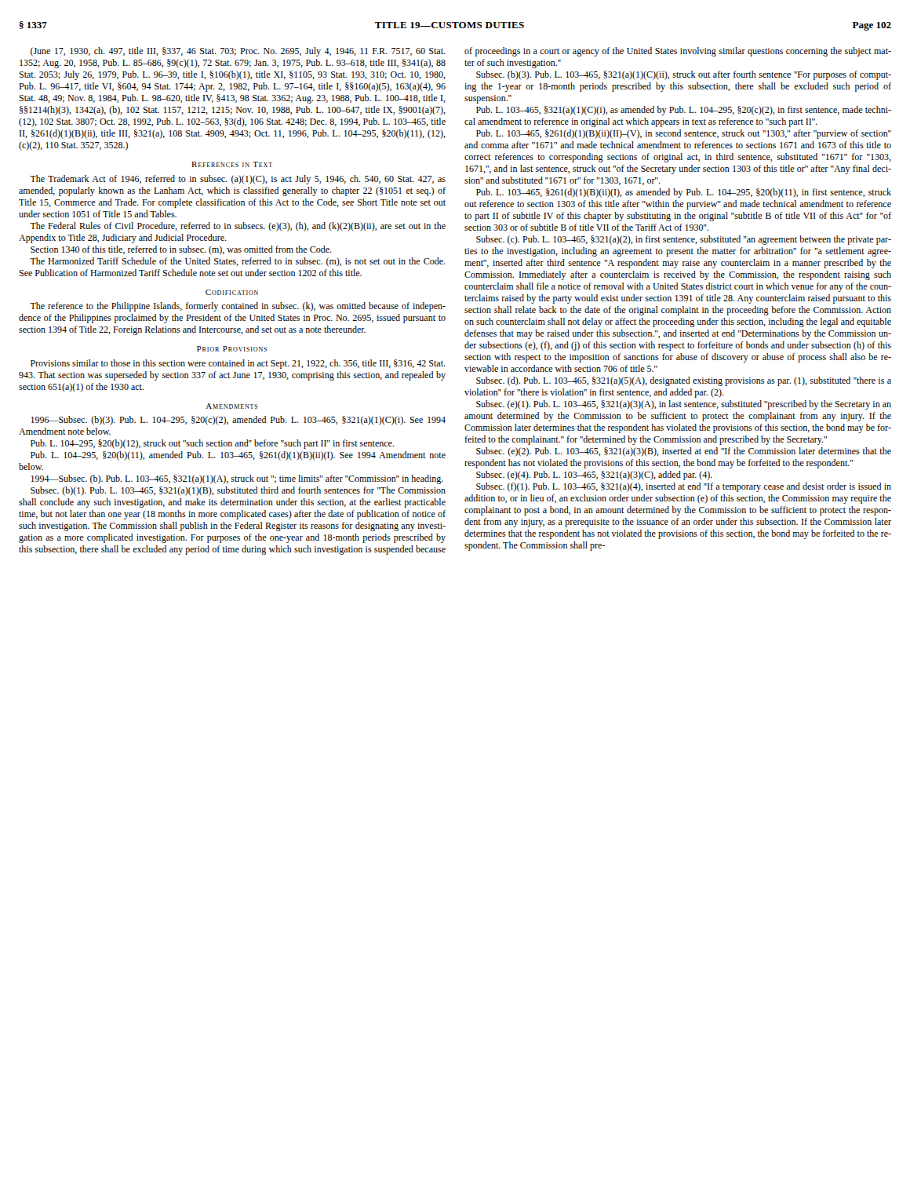§ 1337 TITLE 19—CUSTOMS DUTIES Page 102
(June 17, 1930, ch. 497, title III, §337, 46 Stat. 703; Proc. No. 2695, July 4, 1946, 11 F.R. 7517, 60 Stat. 1352; Aug. 20, 1958, Pub. L. 85–686, §9(c)(1), 72 Stat. 679; Jan. 3, 1975, Pub. L. 93–618, title III, §341(a), 88 Stat. 2053; July 26, 1979, Pub. L. 96–39, title I, §106(b)(1), title XI, §1105, 93 Stat. 193, 310; Oct. 10, 1980, Pub. L. 96–417, title VI, §604, 94 Stat. 1744; Apr. 2, 1982, Pub. L. 97–164, title I, §§160(a)(5), 163(a)(4), 96 Stat. 48, 49; Nov. 8, 1984, Pub. L. 98–620, title IV, §413, 98 Stat. 3362; Aug. 23, 1988, Pub. L. 100–418, title I, §§1214(h)(3), 1342(a), (b), 102 Stat. 1157, 1212, 1215; Nov. 10, 1988, Pub. L. 100–647, title IX, §9001(a)(7), (12), 102 Stat. 3807; Oct. 28, 1992, Pub. L. 102–563, §3(d), 106 Stat. 4248; Dec. 8, 1994, Pub. L. 103–465, title II, §261(d)(1)(B)(ii), title III, §321(a), 108 Stat. 4909, 4943; Oct. 11, 1996, Pub. L. 104–295, §20(b)(11), (12), (c)(2), 110 Stat. 3527, 3528.)
References in Text
The Trademark Act of 1946, referred to in subsec. (a)(1)(C), is act July 5, 1946, ch. 540, 60 Stat. 427, as amended, popularly known as the Lanham Act, which is classified generally to chapter 22 (§1051 et seq.) of Title 15, Commerce and Trade. For complete classification of this Act to the Code, see Short Title note set out under section 1051 of Title 15 and Tables.
The Federal Rules of Civil Procedure, referred to in subsecs. (e)(3), (h), and (k)(2)(B)(ii), are set out in the Appendix to Title 28, Judiciary and Judicial Procedure.
Section 1340 of this title, referred to in subsec. (m), was omitted from the Code.
The Harmonized Tariff Schedule of the United States, referred to in subsec. (m), is not set out in the Code. See Publication of Harmonized Tariff Schedule note set out under section 1202 of this title.
Codification
The reference to the Philippine Islands, formerly contained in subsec. (k), was omitted because of independence of the Philippines proclaimed by the President of the United States in Proc. No. 2695, issued pursuant to section 1394 of Title 22, Foreign Relations and Intercourse, and set out as a note thereunder.
Prior Provisions
Provisions similar to those in this section were contained in act Sept. 21, 1922, ch. 356, title III, §316, 42 Stat. 943. That section was superseded by section 337 of act June 17, 1930, comprising this section, and repealed by section 651(a)(1) of the 1930 act.
Amendments
1996—Subsec. (b)(3). Pub. L. 104–295, §20(c)(2), amended Pub. L. 103–465, §321(a)(1)(C)(i). See 1994 Amendment note below.
Pub. L. 104–295, §20(b)(12), struck out ''such section and'' before ''such part II'' in first sentence.
Pub. L. 104–295, §20(b)(11), amended Pub. L. 103–465, §261(d)(1)(B)(ii)(I). See 1994 Amendment note below.
1994—Subsec. (b). Pub. L. 103–465, §321(a)(1)(A), struck out ''; time limits'' after ''Commission'' in heading.
Subsec. (b)(1). Pub. L. 103–465, §321(a)(1)(B), substituted third and fourth sentences for ''The Commission shall conclude any such investigation, and make its determination under this section, at the earliest practicable time, but not later than one year (18 months in more complicated cases) after the date of publication of notice of such investigation. The Commission shall publish in the Federal Register its reasons for designating any investigation as a more complicated investigation. For purposes of the one-year and 18-month periods prescribed by this subsection, there shall be excluded any period of time during which such investigation is suspended because of proceedings in a court or agency of the United States involving similar questions concerning the subject matter of such investigation.''
Subsec. (b)(3). Pub. L. 103–465, §321(a)(1)(C)(ii), struck out after fourth sentence ''For purposes of computing the 1-year or 18-month periods prescribed by this subsection, there shall be excluded such period of suspension.''
Pub. L. 103–465, §321(a)(1)(C)(i), as amended by Pub. L. 104–295, §20(c)(2), in first sentence, made technical amendment to reference in original act which appears in text as reference to ''such part II''.
Pub. L. 103–465, §261(d)(1)(B)(ii)(II)–(V), in second sentence, struck out ''1303,'' after ''purview of section'' and comma after ''1671'' and made technical amendment to references to sections 1671 and 1673 of this title to correct references to corresponding sections of original act, in third sentence, substituted ''1671'' for ''1303, 1671,'', and in last sentence, struck out ''of the Secretary under section 1303 of this title or'' after ''Any final decision'' and substituted ''1671 or'' for ''1303, 1671, or''.
Pub. L. 103–465, §261(d)(1)(B)(ii)(I), as amended by Pub. L. 104–295, §20(b)(11), in first sentence, struck out reference to section 1303 of this title after ''within the purview'' and made technical amendment to reference to part II of subtitle IV of this chapter by substituting in the original ''subtitle B of title VII of this Act'' for ''of section 303 or of subtitle B of title VII of the Tariff Act of 1930''.
Subsec. (c). Pub. L. 103–465, §321(a)(2), in first sentence, substituted ''an agreement between the private parties to the investigation, including an agreement to present the matter for arbitration'' for ''a settlement agreement'', inserted after third sentence ''A respondent may raise any counterclaim in a manner prescribed by the Commission. Immediately after a counterclaim is received by the Commission, the respondent raising such counterclaim shall file a notice of removal with a United States district court in which venue for any of the counterclaims raised by the party would exist under section 1391 of title 28. Any counterclaim raised pursuant to this section shall relate back to the date of the original complaint in the proceeding before the Commission. Action on such counterclaim shall not delay or affect the proceeding under this section, including the legal and equitable defenses that may be raised under this subsection.'', and inserted at end ''Determinations by the Commission under subsections (e), (f), and (j) of this section with respect to forfeiture of bonds and under subsection (h) of this section with respect to the imposition of sanctions for abuse of discovery or abuse of process shall also be reviewable in accordance with section 706 of title 5.''
Subsec. (d). Pub. L. 103–465, §321(a)(5)(A), designated existing provisions as par. (1), substituted ''there is a violation'' for ''there is violation'' in first sentence, and added par. (2).
Subsec. (e)(1). Pub. L. 103–465, §321(a)(3)(A), in last sentence, substituted ''prescribed by the Secretary in an amount determined by the Commission to be sufficient to protect the complainant from any injury. If the Commission later determines that the respondent has violated the provisions of this section, the bond may be forfeited to the complainant.'' for ''determined by the Commission and prescribed by the Secretary.''
Subsec. (e)(2). Pub. L. 103–465, §321(a)(3)(B), inserted at end ''If the Commission later determines that the respondent has not violated the provisions of this section, the bond may be forfeited to the respondent.''
Subsec. (e)(4). Pub. L. 103–465, §321(a)(3)(C), added par. (4).
Subsec. (f)(1). Pub. L. 103–465, §321(a)(4), inserted at end ''If a temporary cease and desist order is issued in addition to, or in lieu of, an exclusion order under subsection (e) of this section, the Commission may require the complainant to post a bond, in an amount determined by the Commission to be sufficient to protect the respondent from any injury, as a prerequisite to the issuance of an order under this subsection. If the Commission later determines that the respondent has not violated the provisions of this section, the bond may be forfeited to the respondent. The Commission shall pre-